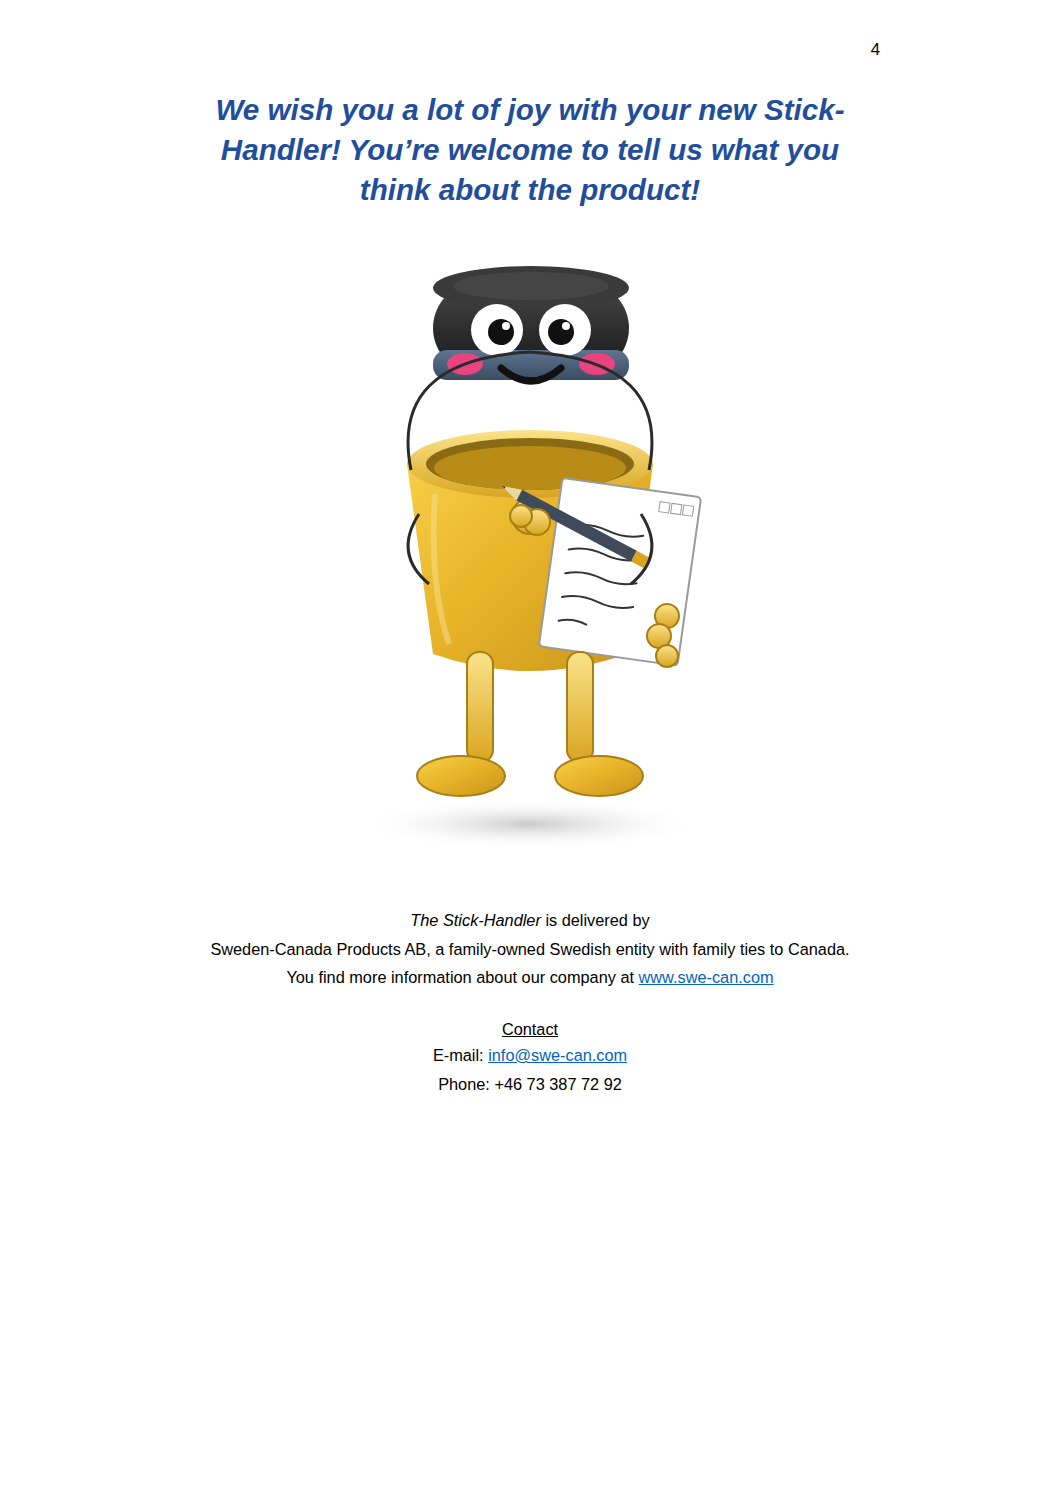4
We wish you a lot of joy with your new Stick-Handler! You’re welcome to tell us what you think about the product!
The Stick-Handler is delivered by
Sweden-Canada Products AB, a family-owned Swedish entity with family ties to Canada.
You find more information about our company at www.swe-can.com
Contact
E-mail: info@swe-can.com
Phone: +46 73 387 72 92